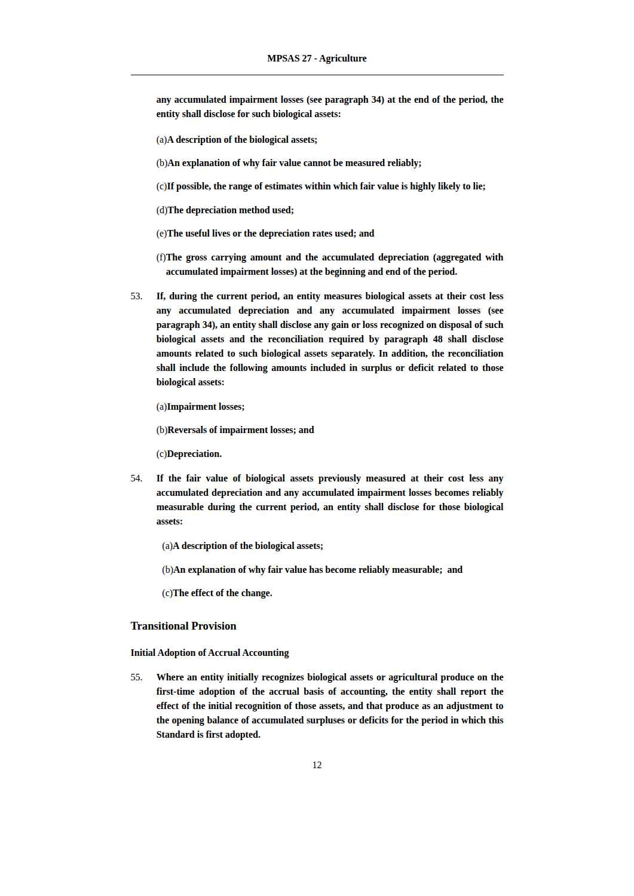MPSAS 27 - Agriculture
any accumulated impairment losses (see paragraph 34) at the end of the period, the entity shall disclose for such biological assets:
(a)
A description of the biological assets;
(b)
An explanation of why fair value cannot be measured reliably;
(c)
If possible, the range of estimates within which fair value is highly likely to lie;
(d)
The depreciation method used;
(e)
The useful lives or the depreciation rates used; and
(f)
The gross carrying amount and the accumulated depreciation (aggregated with accumulated impairment losses) at the beginning and end of the period.
53.
If, during the current period, an entity measures biological assets at their cost less any accumulated depreciation and any accumulated impairment losses (see paragraph 34), an entity shall disclose any gain or loss recognized on disposal of such biological assets and the reconciliation required by paragraph 48 shall disclose amounts related to such biological assets separately. In addition, the reconciliation shall include the following amounts included in surplus or deficit related to those biological assets:
(a)
Impairment losses;
(b)
Reversals of impairment losses; and
(c)
Depreciation.
54.
If the fair value of biological assets previously measured at their cost less any accumulated depreciation and any accumulated impairment losses becomes reliably measurable during the current period, an entity shall disclose for those biological assets:
(a)
A description of the biological assets;
(b)
An explanation of why fair value has become reliably measurable; and
(c)
The effect of the change.
Transitional Provision
Initial Adoption of Accrual Accounting
55.
Where an entity initially recognizes biological assets or agricultural produce on the first-time adoption of the accrual basis of accounting, the entity shall report the effect of the initial recognition of those assets, and that produce as an adjustment to the opening balance of accumulated surpluses or deficits for the period in which this Standard is first adopted.
12